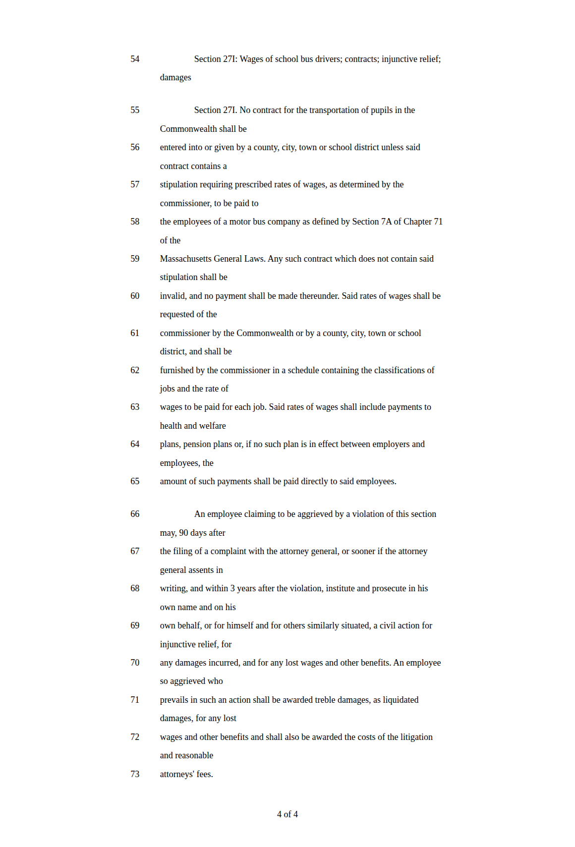| 54 | Section 27I: Wages of school bus drivers; contracts; injunctive relief; damages |
| 55 | Section 27I. No contract for the transportation of pupils in the Commonwealth shall be |
| 56 | entered into or given by a county, city, town or school district unless said contract contains a |
| 57 | stipulation requiring prescribed rates of wages, as determined by the commissioner, to be paid to |
| 58 | the employees of a motor bus company as defined by Section 7A of Chapter 71 of the |
| 59 | Massachusetts General Laws. Any such contract which does not contain said stipulation shall be |
| 60 | invalid, and no payment shall be made thereunder. Said rates of wages shall be requested of the |
| 61 | commissioner by the Commonwealth or by a county, city, town or school district, and shall be |
| 62 | furnished by the commissioner in a schedule containing the classifications of jobs and the rate of |
| 63 | wages to be paid for each job. Said rates of wages shall include payments to health and welfare |
| 64 | plans, pension plans or, if no such plan is in effect between employers and employees, the |
| 65 | amount of such payments shall be paid directly to said employees. |
| 66 | An employee claiming to be aggrieved by a violation of this section may, 90 days after |
| 67 | the filing of a complaint with the attorney general, or sooner if the attorney general assents in |
| 68 | writing, and within 3 years after the violation, institute and prosecute in his own name and on his |
| 69 | own behalf, or for himself and for others similarly situated, a civil action for injunctive relief, for |
| 70 | any damages incurred, and for any lost wages and other benefits. An employee so aggrieved who |
| 71 | prevails in such an action shall be awarded treble damages, as liquidated damages, for any lost |
| 72 | wages and other benefits and shall also be awarded the costs of the litigation and reasonable |
| 73 | attorneys' fees. |
4 of 4